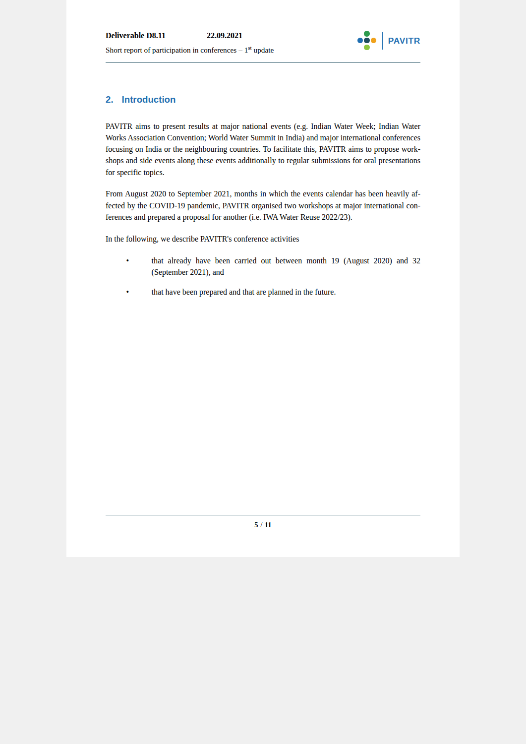Deliverable D8.11 22.09.2021
Short report of participation in conferences – 1st update
PAVITR
2. Introduction
PAVITR aims to present results at major national events (e.g. Indian Water Week; Indian Water Works Association Convention; World Water Summit in India) and major international conferences focusing on India or the neighbouring countries. To facilitate this, PAVITR aims to propose workshops and side events along these events additionally to regular submissions for oral presentations for specific topics.
From August 2020 to September 2021, months in which the events calendar has been heavily affected by the COVID-19 pandemic, PAVITR organised two workshops at major international conferences and prepared a proposal for another (i.e. IWA Water Reuse 2022/23).
In the following, we describe PAVITR's conference activities
• that already have been carried out between month 19 (August 2020) and 32 (September 2021), and
• that have been prepared and that are planned in the future.
5/11